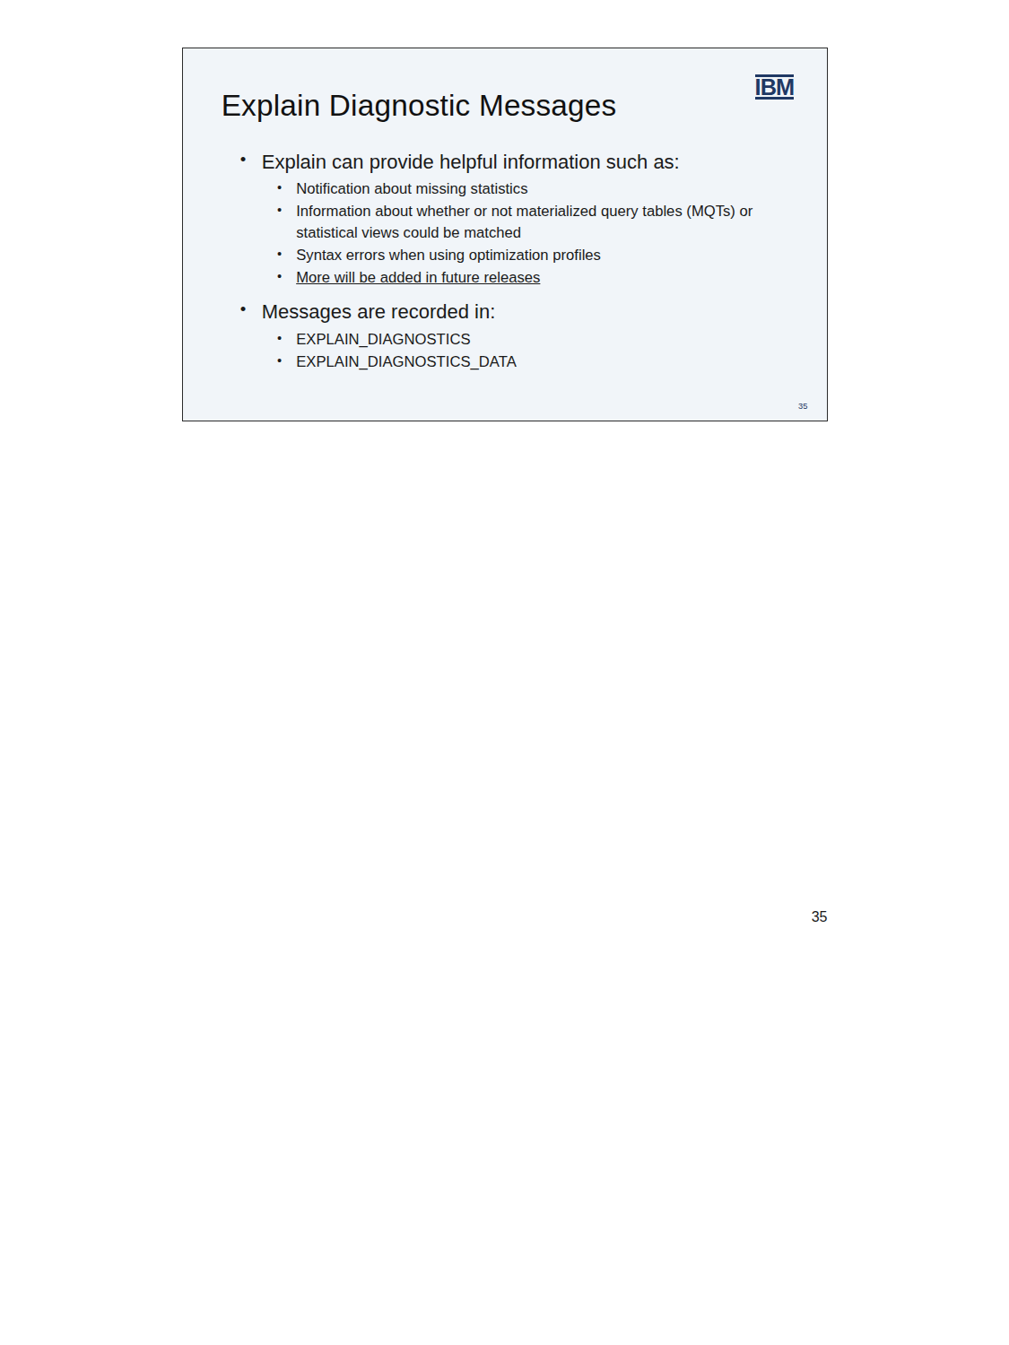IBM
Explain Diagnostic Messages
Explain can provide helpful information such as:
Notification about missing statistics
Information about whether or not materialized query tables (MQTs) or statistical views could be matched
Syntax errors when using optimization profiles
More will be added in future releases
Messages are recorded in:
EXPLAIN_DIAGNOSTICS
EXPLAIN_DIAGNOSTICS_DATA
35
35